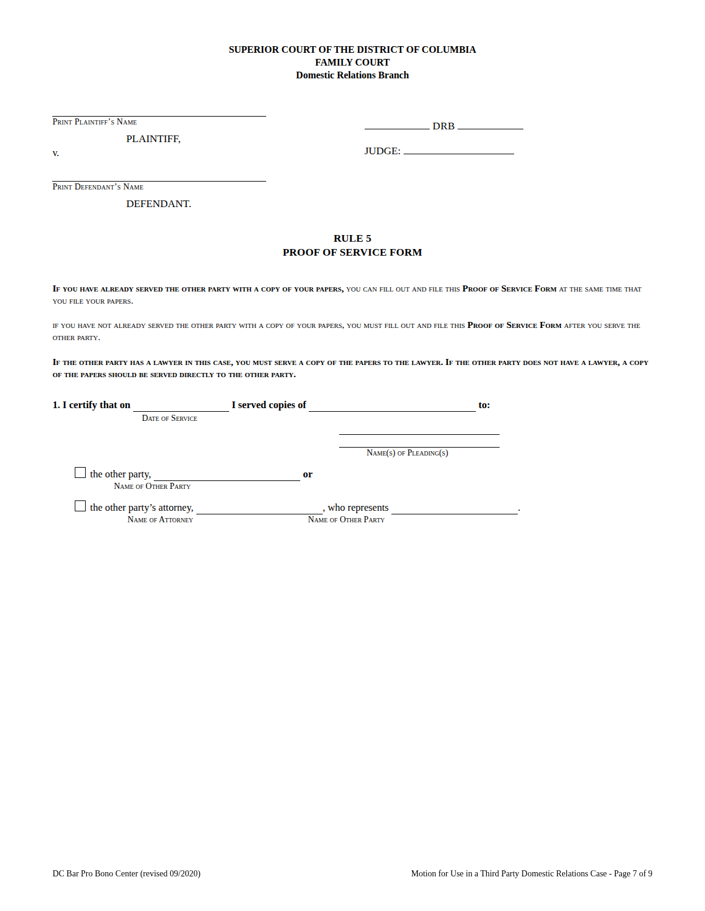SUPERIOR COURT OF THE DISTRICT OF COLUMBIA
FAMILY COURT
Domestic Relations Branch
| Print Plaintiff’s Name PLAINTIFF, v. Print Defendant’s Name DEFENDANT. | DRB JUDGE: |
RULE 5
PROOF OF SERVICE FORM
If you have already served the other party with a copy of your papers, you can fill out and file this Proof of Service Form at the same time that you file your papers.
if you have not already served the other party with a copy of your papers, you must fill out and file this Proof of Service Form after you serve the other party.
If the other party has a lawyer in this case, you must serve a copy of the papers to the lawyer. If the other party does not have a lawyer, a copy of the papers should be served directly to the other party.
1. I certify that on I served copies of to:
Date of Service
Name(s) of Pleading(s)
the other party, or
Name of Other Party
the other party’s attorney, , who represents .
Name of Attorney Name of Other Party
DC Bar Pro Bono Center (revised 09/2020) Motion for Use in a Third Party Domestic Relations Case - Page 7 of 9